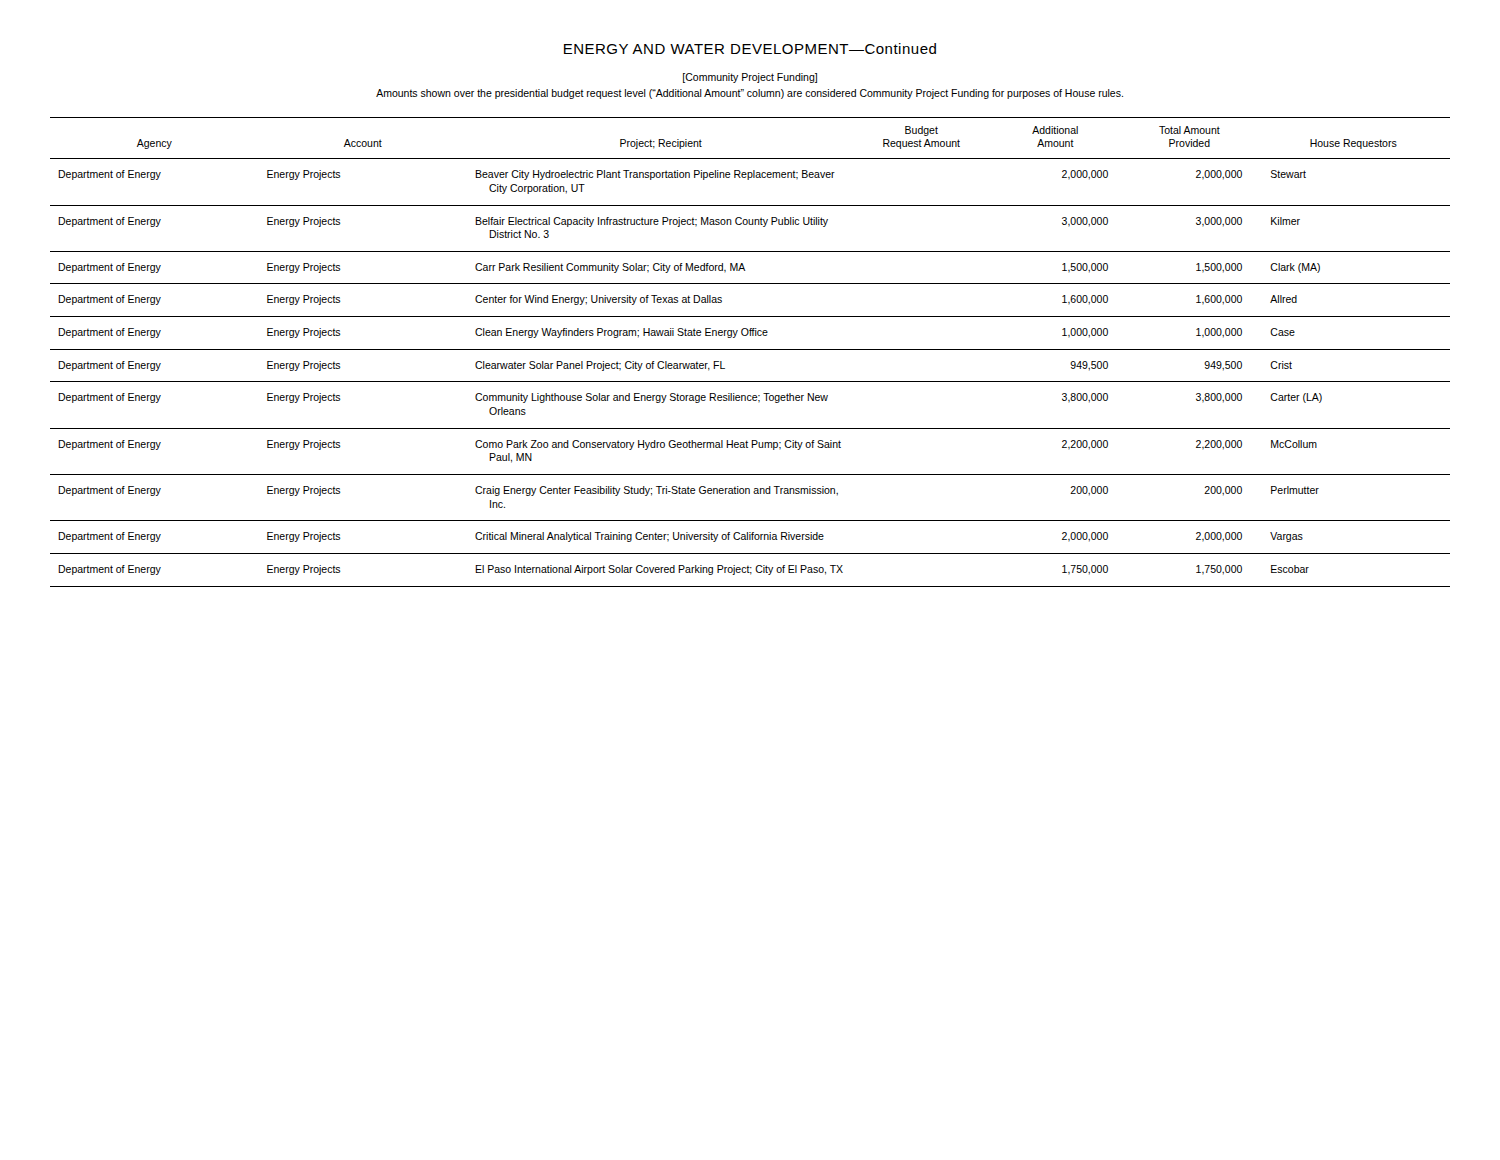ENERGY AND WATER DEVELOPMENT—Continued
[Community Project Funding]
Amounts shown over the presidential budget request level (“Additional Amount” column) are considered Community Project Funding for purposes of House rules.
| Agency | Account | Project; Recipient | Budget Request Amount | Additional Amount | Total Amount Provided | House Requestors |
| --- | --- | --- | --- | --- | --- | --- |
| Department of Energy | Energy Projects | Beaver City Hydroelectric Plant Transportation Pipeline Replacement; Beaver City Corporation, UT | | 2,000,000 | 2,000,000 | Stewart |
| Department of Energy | Energy Projects | Belfair Electrical Capacity Infrastructure Project; Mason County Public Utility District No. 3 | | 3,000,000 | 3,000,000 | Kilmer |
| Department of Energy | Energy Projects | Carr Park Resilient Community Solar; City of Medford, MA | | 1,500,000 | 1,500,000 | Clark (MA) |
| Department of Energy | Energy Projects | Center for Wind Energy; University of Texas at Dallas | | 1,600,000 | 1,600,000 | Allred |
| Department of Energy | Energy Projects | Clean Energy Wayfinders Program; Hawaii State Energy Office | | 1,000,000 | 1,000,000 | Case |
| Department of Energy | Energy Projects | Clearwater Solar Panel Project; City of Clearwater, FL | | 949,500 | 949,500 | Crist |
| Department of Energy | Energy Projects | Community Lighthouse Solar and Energy Storage Resilience; Together New Orleans | | 3,800,000 | 3,800,000 | Carter (LA) |
| Department of Energy | Energy Projects | Como Park Zoo and Conservatory Hydro Geothermal Heat Pump; City of Saint Paul, MN | | 2,200,000 | 2,200,000 | McCollum |
| Department of Energy | Energy Projects | Craig Energy Center Feasibility Study; Tri-State Generation and Transmission, Inc. | | 200,000 | 200,000 | Perlmutter |
| Department of Energy | Energy Projects | Critical Mineral Analytical Training Center; University of California Riverside | | 2,000,000 | 2,000,000 | Vargas |
| Department of Energy | Energy Projects | El Paso International Airport Solar Covered Parking Project; City of El Paso, TX | | 1,750,000 | 1,750,000 | Escobar |